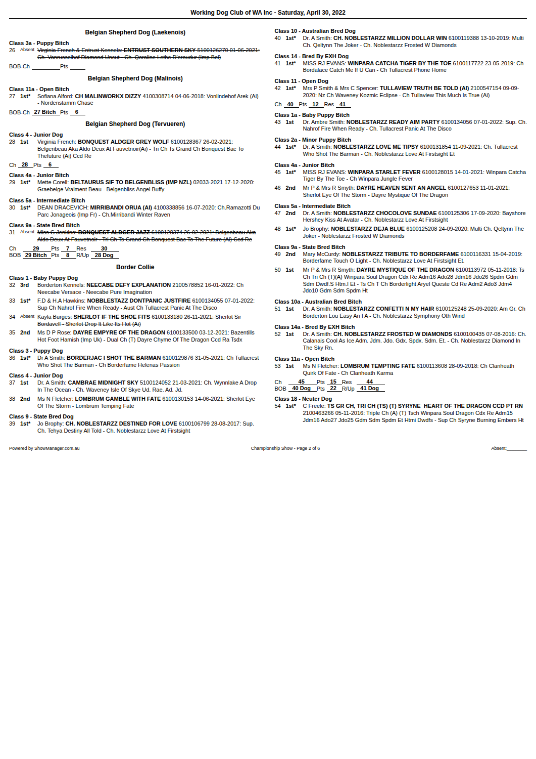Working Dog Club of WA Inc - Saturday, April 30, 2022
Belgian Shepherd Dog (Laekenois)
Class 3a - Puppy Bitch
26
Absent
Virginia French & Entrust Kennels: ENTRUST SOUTHERN SKY 5100126270 01-06-2021: Ch. Vanrusselhof Diamond Uncut - Ch. Qoraline Lethe D'eroudur (Imp Bel)
| BOB-Ch | | Pts | |
Belgian Shepherd Dog (Malinois)
Class 11a - Open Bitch
27
1st*
Sofiana Alford: CH MALINWORKX DIZZY 4100308714 04-06-2018: Vonlindehof Arek (Ai) - Nordenstamm Chase
| BOB-Ch | 27 Bitch | Pts | 6 |
Belgian Shepherd Dog (Tervueren)
Class 4 - Junior Dog
28
1st
Virginia French: BONQUEST ALDGER GREY WOLF 6100128367 26-02-2021: Belgenbeau Aka Aldo Deux At Fauvetnoir(Ai) - Tri Ch Ts Grand Ch Bonquest Bac To Thefuture (Ai) Ccd Re
| Ch | 28 | Pts | 6 |
Class 4a - Junior Bitch
29
1st*
Mette Corell: BELTAURUS SIF TO BELGENBLISS (IMP NZL) 02033-2021 17-12-2020: Graebelge Vraiment Beau - Belgenbliss Angel Buffy
Class 5a - Intermediate Bitch
30
1st*
DEAN DRACEVICH: MIRRIBANDI ORUA (AI) 4100338856 16-07-2020: Ch.Ramazotti Du Parc Jonageois (Imp Fr) - Ch.Mirribandi Winter Raven
Class 9a - State Bred Bitch
31
Absent
Miss G Jenkins: BONQUEST ALDGER JAZZ 6100128374 26-02-2021: Belgenbeau Aka Aldo Deux At Fauvetnoir - Tri Ch Ts Grand Ch Bonquest Bac To The Future (Ai) Ccd Re
| Ch | 29 | Pts | 7 | Res | 30 |
| BOB | 29 Bitch | Pts | 8 | R/Up | 28 Dog |
Border Collie
Class 1 - Baby Puppy Dog
32
3rd
Borderton Kennels: NEECABE DEFY EXPLANATION 2100578852 16-01-2022: Ch Neecabe Versace - Neecabe Pure Imagination
33
1st*
F.D & H.A Hawkins: NOBBLESTAZZ DONTPANIC JUSTFIRE 6100134055 07-01-2022: Sup Ch Nahrof Fire When Ready - Aust Ch Tullacrest Panic At The Disco
34
Absent
Kayla Burges: SHERLOT IF THE SHOE FITS 6100133180 26-11-2021: Sherlot Sir Bordavell - Sherlot Drop It Like Its Hot (Ai)
35
2nd
Ms D P Rose: DAYRE EMPYRE OF THE DRAGON 6100133500 03-12-2021: Bazentills Hot Foot Hamish (Imp Uk) - Dual Ch (T) Dayre Chyme Of The Dragon Ccd Ra Tsdx
Class 3 - Puppy Dog
36
1st*
Dr A Smith: BORDERJAC I SHOT THE BARMAN 6100129876 31-05-2021: Ch Tullacrest Who Shot The Barman - Ch Borderfame Helenas Passion
Class 4 - Junior Dog
37
1st
Dr. A Smith: CAMBRAE MIDNIGHT SKY 5100124052 21-03-2021: Ch. Wynnlake A Drop In The Ocean - Ch. Waveney Isle Of Skye Ud. Rae. Ad. Jd.
38
2nd
Ms N Fletcher: LOMBRUM GAMBLE WITH FATE 6100130153 14-06-2021: Sherlot Eye Of The Storm - Lombrum Temping Fate
Class 9 - State Bred Dog
39
1st*
Jo Brophy: CH. NOBLESTARZZ DESTINED FOR LOVE 6100106799 28-08-2017: Sup. Ch. Tehya Destiny All Told - Ch. Noblestarzz Love At Firstsight
Class 10 - Australian Bred Dog
40
1st*
Dr. A Smith: CH. NOBLESTARZZ MILLION DOLLAR WIN 6100119388 13-10-2019: Multi Ch. Qeltynn The Joker - Ch. Noblestarzz Frosted W Diamonds
Class 14 - Bred By EXH Dog
41
1st*
MISS RJ EVANS: WINPARA CATCHA TIGER BY THE TOE 6100117722 23-05-2019: Ch Bordalace Catch Me If U Can - Ch Tullacrest Phone Home
Class 11 - Open Dog
42
1st*
Mrs P Smith & Mrs C Spencer: TULLAVIEW TRUTH BE TOLD (AI) 2100547154 09-09-2020: Nz Ch Waveney Kozmic Eclipse - Ch Tullaview This Much Is True (Ai)
| Ch | 40 | Pts | 12 | Res | 41 |
Class 1a - Baby Puppy Bitch
43
1st
Dr. Ambre Smith: NOBLESTARZZ READY AIM PARTY 6100134056 07-01-2022: Sup. Ch. Nahrof Fire When Ready - Ch. Tullacrest Panic At The Disco
Class 2a - Minor Puppy Bitch
44
1st*
Dr. A Smith: NOBLESTARZZ LOVE ME TIPSY 6100131854 11-09-2021: Ch. Tullacrest Who Shot The Barman - Ch. Noblestarzz Love At Firstsight Et
Class 4a - Junior Bitch
45
1st*
MISS RJ EVANS: WINPARA STARLET FEVER 6100128015 14-01-2021: Winpara Catcha Tiger By The Toe - Ch Winpara Jungle Fever
46
2nd
Mr P & Mrs R Smyth: DAYRE HEAVEN SENT AN ANGEL 6100127653 11-01-2021: Sherlot Eye Of The Storm - Dayre Mystique Of The Dragon
Class 5a - Intermediate Bitch
47
2nd
Dr. A Smith: NOBLESTARZZ CHOCOLOVE SUNDAE 6100125306 17-09-2020: Bayshore Hershey Kiss At Avatar - Ch. Noblestarzz Love At Firstsight
48
1st*
Jo Brophy: NOBLESTARZZ DEJA BLUE 6100125208 24-09-2020: Multi Ch. Qeltynn The Joker - Noblestarzz Frosted W Diamonds
Class 9a - State Bred Bitch
49
2nd
Mary McCurdy: NOBLESTARZZ TRIBUTE TO BORDERFAME 6100116331 15-04-2019: Borderfame Touch O Light - Ch. Noblestarzz Love At Firstsight Et.
50
1st
Mr P & Mrs R Smyth: DAYRE MYSTIQUE OF THE DRAGON 6100113972 05-11-2018: Ts Ch Tri Ch (T)(A) Winpara Soul Dragon Cdx Re Adm16 Ado28 Jdm16 Jdo26 Spdm Gdm Sdm Dwdf.S Htm.I Et - Ts Ch T Ch Borderlight Aryel Queste Cd Re Adm2 Ado3 Jdm4 Jdo10 Gdm Sdm Spdm Ht
Class 10a - Australian Bred Bitch
51
1st
Dr. A Smith: NOBLESTARZZ CONFETTI N MY HAIR 6100125248 25-09-2020: Am Gr. Ch Borderton Lou Easy An I A - Ch. Noblestarzz Symphony Oth Wind
Class 14a - Bred By EXH Bitch
52
1st
Dr. A Smith: CH. NOBLESTARZZ FROSTED W DIAMONDS 6100100435 07-08-2016: Ch. Calanais Cool As Ice Adm. Jdm. Jdo. Gdx. Spdx. Sdm. Et. - Ch. Noblestarzz Diamond In The Sky Rn.
Class 11a - Open Bitch
53
1st
Ms N Fletcher: LOMBRUM TEMPTING FATE 6100113608 28-09-2018: Ch Clanheath Quirk Of Fate - Ch Clanheath Karma
| Ch | 45 | Pts | 15 | Res | 44 |
| BOB | 40 Dog | Pts | 22 | R/Up | 41 Dog |
Class 18 - Neuter Dog
54
1st*
C Freele: TS GR CH, TRI CH (TS) (T) SYRYNE HEART OF THE DRAGON CCD PT RN 2100463266 05-11-2016: Triple Ch (A) (T) Tsch Winpara Soul Dragon Cdx Re Adm15 Jdm16 Ado27 Jdo25 Gdm Sdm Spdm Et Htmi Dwdfs - Sup Ch Syryne Burning Embers Ht
Powered by ShowManager.com.au
Championship Show - Page 2 of 6
Absent:________